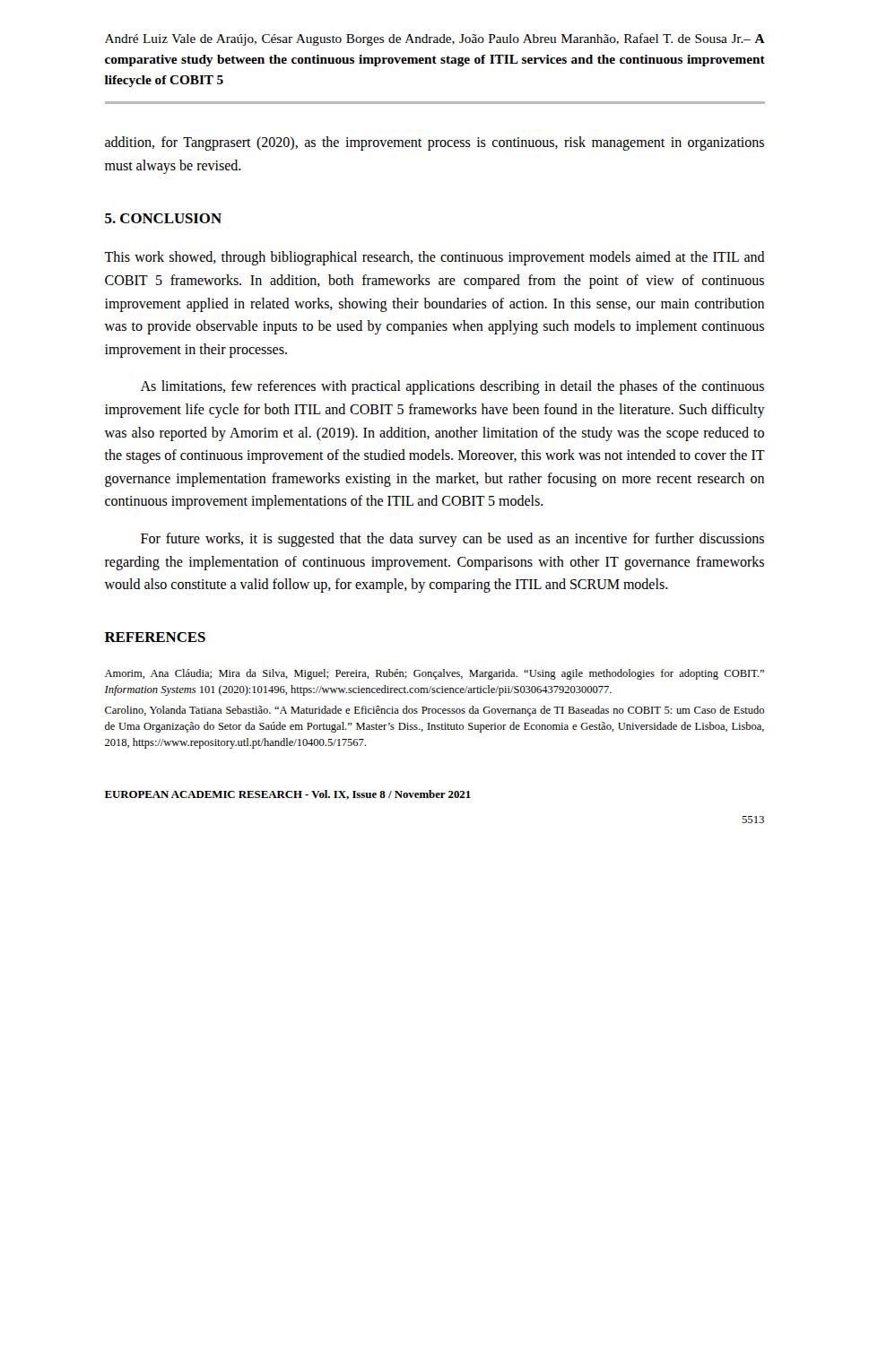André Luiz Vale de Araújo, César Augusto Borges de Andrade, João Paulo Abreu Maranhão, Rafael T. de Sousa Jr.– A comparative study between the continuous improvement stage of ITIL services and the continuous improvement lifecycle of COBIT 5
addition, for Tangprasert (2020), as the improvement process is continuous, risk management in organizations must always be revised.
5. CONCLUSION
This work showed, through bibliographical research, the continuous improvement models aimed at the ITIL and COBIT 5 frameworks. In addition, both frameworks are compared from the point of view of continuous improvement applied in related works, showing their boundaries of action. In this sense, our main contribution was to provide observable inputs to be used by companies when applying such models to implement continuous improvement in their processes.
As limitations, few references with practical applications describing in detail the phases of the continuous improvement life cycle for both ITIL and COBIT 5 frameworks have been found in the literature. Such difficulty was also reported by Amorim et al. (2019). In addition, another limitation of the study was the scope reduced to the stages of continuous improvement of the studied models. Moreover, this work was not intended to cover the IT governance implementation frameworks existing in the market, but rather focusing on more recent research on continuous improvement implementations of the ITIL and COBIT 5 models.
For future works, it is suggested that the data survey can be used as an incentive for further discussions regarding the implementation of continuous improvement. Comparisons with other IT governance frameworks would also constitute a valid follow up, for example, by comparing the ITIL and SCRUM models.
REFERENCES
Amorim, Ana Cláudia; Mira da Silva, Miguel; Pereira, Rubén; Gonçalves, Margarida. “Using agile methodologies for adopting COBIT.” Information Systems 101 (2020):101496, https://www.sciencedirect.com/science/article/pii/S0306437920300077.
Carolino, Yolanda Tatiana Sebastião. “A Maturidade e Eficiência dos Processos da Governança de TI Baseadas no COBIT 5: um Caso de Estudo de Uma Organização do Setor da Saúde em Portugal.” Master’s Diss., Instituto Superior de Economia e Gestão, Universidade de Lisboa, Lisboa, 2018, https://www.repository.utl.pt/handle/10400.5/17567.
EUROPEAN ACADEMIC RESEARCH - Vol. IX, Issue 8 / November 2021
5513